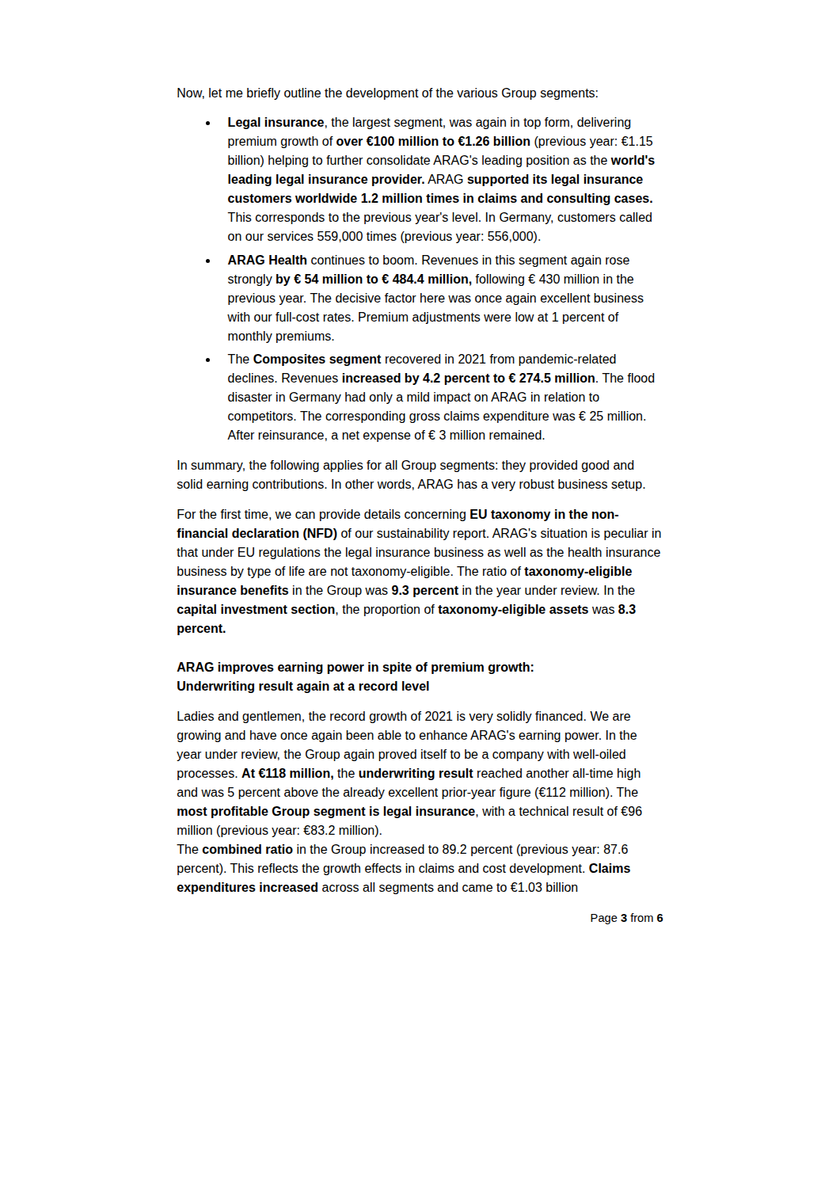Now, let me briefly outline the development of the various Group segments:
Legal insurance, the largest segment, was again in top form, delivering premium growth of over €100 million to €1.26 billion (previous year: €1.15 billion) helping to further consolidate ARAG's leading position as the world's leading legal insurance provider. ARAG supported its legal insurance customers worldwide 1.2 million times in claims and consulting cases. This corresponds to the previous year's level. In Germany, customers called on our services 559,000 times (previous year: 556,000).
ARAG Health continues to boom. Revenues in this segment again rose strongly by € 54 million to € 484.4 million, following € 430 million in the previous year. The decisive factor here was once again excellent business with our full-cost rates. Premium adjustments were low at 1 percent of monthly premiums.
The Composites segment recovered in 2021 from pandemic-related declines. Revenues increased by 4.2 percent to € 274.5 million. The flood disaster in Germany had only a mild impact on ARAG in relation to competitors. The corresponding gross claims expenditure was € 25 million. After reinsurance, a net expense of € 3 million remained.
In summary, the following applies for all Group segments: they provided good and solid earning contributions. In other words, ARAG has a very robust business setup.
For the first time, we can provide details concerning EU taxonomy in the non-financial declaration (NFD) of our sustainability report. ARAG's situation is peculiar in that under EU regulations the legal insurance business as well as the health insurance business by type of life are not taxonomy-eligible. The ratio of taxonomy-eligible insurance benefits in the Group was 9.3 percent in the year under review. In the capital investment section, the proportion of taxonomy-eligible assets was 8.3 percent.
ARAG improves earning power in spite of premium growth:
Underwriting result again at a record level
Ladies and gentlemen, the record growth of 2021 is very solidly financed. We are growing and have once again been able to enhance ARAG's earning power. In the year under review, the Group again proved itself to be a company with well-oiled processes. At €118 million, the underwriting result reached another all-time high and was 5 percent above the already excellent prior-year figure (€112 million). The most profitable Group segment is legal insurance, with a technical result of €96 million (previous year: €83.2 million).
The combined ratio in the Group increased to 89.2 percent (previous year: 87.6 percent). This reflects the growth effects in claims and cost development. Claims expenditures increased across all segments and came to €1.03 billion
Page 3 from 6